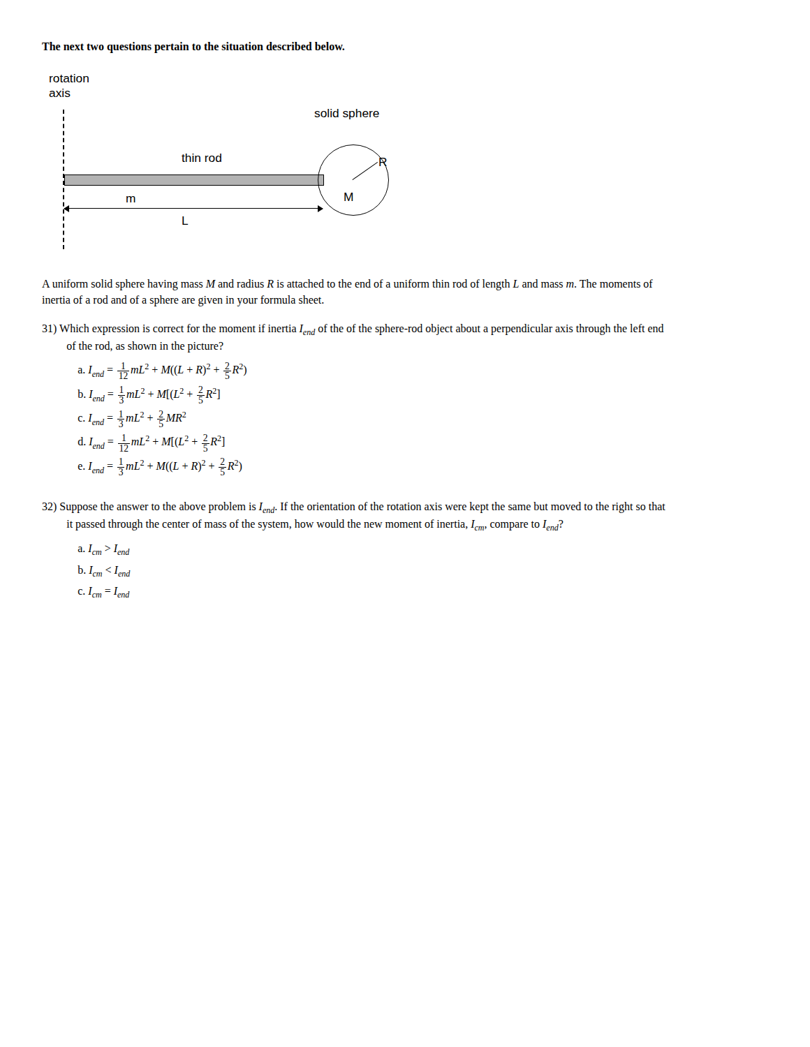The next two questions pertain to the situation described below.
rotation
axis
thin rod
m
solid sphere
R
M
L
A uniform solid sphere having mass M and radius R is attached to the end of a uniform thin rod of length L and mass m. The moments of inertia of a rod and of a sphere are given in your formula sheet.
31) Which expression is correct for the moment if inertia Iend of the of the sphere-rod object about a perpendicular axis through the left end of the rod, as shown in the picture?
a. Iend = 112 mL2 + M((L + R)2 + 25 R2)
b. Iend = 13 mL2 + M[(L2 + 25 R2]
c. Iend = 13 mL2 + 25 MR2
d. Iend = 112 mL2 + M[(L2 + 25 R2]
e. Iend = 13 mL2 + M((L + R)2 + 25 R2)
32) Suppose the answer to the above problem is Iend. If the orientation of the rotation axis were kept the same but moved to the right so that it passed through the center of mass of the system, how would the new moment of inertia, Icm, compare to Iend?
a. Icm > Iend
b. Icm < Iend
c. Icm = Iend